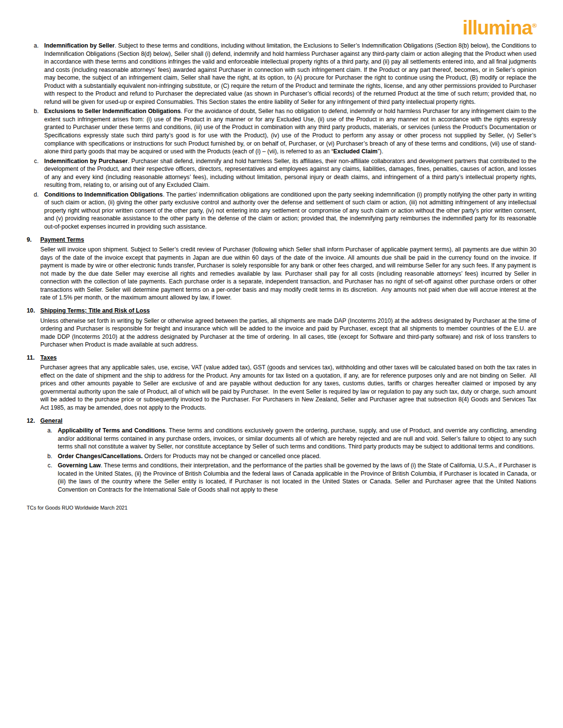illumina®
Indemnification by Seller. Subject to these terms and conditions, including without limitation, the Exclusions to Seller’s Indemnification Obligations (Section 8(b) below), the Conditions to Indemnification Obligations (Section 8(d) below), Seller shall (i) defend, indemnify and hold harmless Purchaser against any third-party claim or action alleging that the Product when used in accordance with these terms and conditions infringes the valid and enforceable intellectual property rights of a third party, and (ii) pay all settlements entered into, and all final judgments and costs (including reasonable attorneys’ fees) awarded against Purchaser in connection with such infringement claim. If the Product or any part thereof, becomes, or in Seller’s opinion may become, the subject of an infringement claim, Seller shall have the right, at its option, to (A) procure for Purchaser the right to continue using the Product, (B) modify or replace the Product with a substantially equivalent non-infringing substitute, or (C) require the return of the Product and terminate the rights, license, and any other permissions provided to Purchaser with respect to the Product and refund to Purchaser the depreciated value (as shown in Purchaser’s official records) of the returned Product at the time of such return; provided that, no refund will be given for used-up or expired Consumables. This Section states the entire liability of Seller for any infringement of third party intellectual property rights.
Exclusions to Seller Indemnification Obligations. For the avoidance of doubt, Seller has no obligation to defend, indemnify or hold harmless Purchaser for any infringement claim to the extent such infringement arises from: (i) use of the Product in any manner or for any Excluded Use, (ii) use of the Product in any manner not in accordance with the rights expressly granted to Purchaser under these terms and conditions, (iii) use of the Product in combination with any third party products, materials, or services (unless the Product’s Documentation or Specifications expressly state such third party’s good is for use with the Product), (iv) use of the Product to perform any assay or other process not supplied by Seller, (v) Seller’s compliance with specifications or instructions for such Product furnished by, or on behalf of, Purchaser, or (vi) Purchaser’s breach of any of these terms and conditions, (vii) use of stand-alone third party goods that may be acquired or used with the Products (each of (i) – (vii), is referred to as an “Excluded Claim”).
Indemnification by Purchaser. Purchaser shall defend, indemnify and hold harmless Seller, its affiliates, their non-affiliate collaborators and development partners that contributed to the development of the Product, and their respective officers, directors, representatives and employees against any claims, liabilities, damages, fines, penalties, causes of action, and losses of any and every kind (including reasonable attorneys’ fees), including without limitation, personal injury or death claims, and infringement of a third party’s intellectual property rights, resulting from, relating to, or arising out of any Excluded Claim.
Conditions to Indemnification Obligations. The parties’ indemnification obligations are conditioned upon the party seeking indemnification (i) promptly notifying the other party in writing of such claim or action, (ii) giving the other party exclusive control and authority over the defense and settlement of such claim or action, (iii) not admitting infringement of any intellectual property right without prior written consent of the other party, (iv) not entering into any settlement or compromise of any such claim or action without the other party’s prior written consent, and (v) providing reasonable assistance to the other party in the defense of the claim or action; provided that, the indemnifying party reimburses the indemnified party for its reasonable out-of-pocket expenses incurred in providing such assistance.
9. Payment Terms
Seller will invoice upon shipment. Subject to Seller’s credit review of Purchaser (following which Seller shall inform Purchaser of applicable payment terms), all payments are due within 30 days of the date of the invoice except that payments in Japan are due within 60 days of the date of the invoice. All amounts due shall be paid in the currency found on the invoice. If payment is made by wire or other electronic funds transfer, Purchaser is solely responsible for any bank or other fees charged, and will reimburse Seller for any such fees. If any payment is not made by the due date Seller may exercise all rights and remedies available by law. Purchaser shall pay for all costs (including reasonable attorneys’ fees) incurred by Seller in connection with the collection of late payments. Each purchase order is a separate, independent transaction, and Purchaser has no right of set-off against other purchase orders or other transactions with Seller. Seller will determine payment terms on a per-order basis and may modify credit terms in its discretion. Any amounts not paid when due will accrue interest at the rate of 1.5% per month, or the maximum amount allowed by law, if lower.
10. Shipping Terms; Title and Risk of Loss
Unless otherwise set forth in writing by Seller or otherwise agreed between the parties, all shipments are made DAP (Incoterms 2010) at the address designated by Purchaser at the time of ordering and Purchaser is responsible for freight and insurance which will be added to the invoice and paid by Purchaser, except that all shipments to member countries of the E.U. are made DDP (Incoterms 2010) at the address designated by Purchaser at the time of ordering. In all cases, title (except for Software and third-party software) and risk of loss transfers to Purchaser when Product is made available at such address.
11. Taxes
Purchaser agrees that any applicable sales, use, excise, VAT (value added tax), GST (goods and services tax), withholding and other taxes will be calculated based on both the tax rates in effect on the date of shipment and the ship to address for the Product. Any amounts for tax listed on a quotation, if any, are for reference purposes only and are not binding on Seller. All prices and other amounts payable to Seller are exclusive of and are payable without deduction for any taxes, customs duties, tariffs or charges hereafter claimed or imposed by any governmental authority upon the sale of Product, all of which will be paid by Purchaser. In the event Seller is required by law or regulation to pay any such tax, duty or charge, such amount will be added to the purchase price or subsequently invoiced to the Purchaser. For Purchasers in New Zealand, Seller and Purchaser agree that subsection 8(4) Goods and Services Tax Act 1985, as may be amended, does not apply to the Products.
12. General
Applicability of Terms and Conditions. These terms and conditions exclusively govern the ordering, purchase, supply, and use of Product, and override any conflicting, amending and/or additional terms contained in any purchase orders, invoices, or similar documents all of which are hereby rejected and are null and void. Seller’s failure to object to any such terms shall not constitute a waiver by Seller, nor constitute acceptance by Seller of such terms and conditions. Third party products may be subject to additional terms and conditions.
Order Changes/Cancellations. Orders for Products may not be changed or cancelled once placed.
Governing Law. These terms and conditions, their interpretation, and the performance of the parties shall be governed by the laws of (i) the State of California, U.S.A., if Purchaser is located in the United States, (ii) the Province of British Columbia and the federal laws of Canada applicable in the Province of British Columbia, if Purchaser is located in Canada, or (iii) the laws of the country where the Seller entity is located, if Purchaser is not located in the United States or Canada. Seller and Purchaser agree that the United Nations Convention on Contracts for the International Sale of Goods shall not apply to these
TCs for Goods RUO Worldwide March 2021